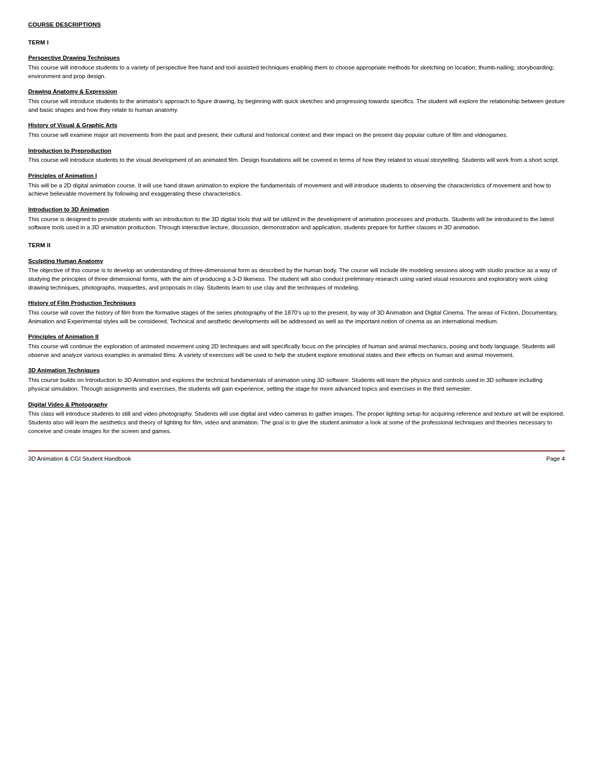COURSE DESCRIPTIONS
TERM I
Perspective Drawing Techniques
This course will introduce students to a variety of perspective free hand and tool assisted techniques enabling them to choose appropriate methods for sketching on location; thumb-nailing; storyboarding; environment and prop design.
Drawing Anatomy & Expression
This course will introduce students to the animator's approach to figure drawing, by beginning with quick sketches and progressing towards specifics. The student will explore the relationship between gesture and basic shapes and how they relate to human anatomy.
History of Visual & Graphic Arts
This course will examine major art movements from the past and present, their cultural and historical context and their impact on the present day popular culture of film and videogames.
Introduction to Preproduction
This course will introduce students to the visual development of an animated film. Design foundations will be covered in terms of how they related to visual storytelling. Students will work from a short script.
Principles of Animation I
This will be a 2D digital animation course. It will use hand drawn animation to explore the fundamentals of movement and will introduce students to observing the characteristics of movement and how to achieve believable movement by following and exaggerating these characteristics.
Introduction to 3D Animation
This course is designed to provide students with an introduction to the 3D digital tools that will be utilized in the development of animation processes and products. Students will be introduced to the latest software tools used in a 3D animation production. Through interactive lecture, discussion, demonstration and application, students prepare for further classes in 3D animation.
TERM II
Sculpting Human Anatomy
The objective of this course is to develop an understanding of three-dimensional form as described by the human body. The course will include life modeling sessions along with studio practice as a way of studying the principles of three dimensional forms, with the aim of producing a 3-D likeness. The student will also conduct preliminary research using varied visual resources and exploratory work using drawing techniques, photographs, maquettes, and proposals in clay. Students learn to use clay and the techniques of modeling.
History of Film Production Techniques
This course will cover the history of film from the formative stages of the series photography of the 1870's up to the present, by way of 3D Animation and Digital Cinema. The areas of Fiction, Documentary, Animation and Experimental styles will be considered. Technical and aesthetic developments will be addressed as well as the important notion of cinema as an international medium.
Principles of Animation II
This course will continue the exploration of animated movement using 2D techniques and will specifically focus on the principles of human and animal mechanics, posing and body language. Students will observe and analyze various examples in animated films. A variety of exercises will be used to help the student explore emotional states and their effects on human and animal movement.
3D Animation Techniques
This course builds on Introduction to 3D Animation and explores the technical fundamentals of animation using 3D software. Students will learn the physics and controls used in 3D software including physical simulation. Through assignments and exercises, the students will gain experience, setting the stage for more advanced topics and exercises in the third semester.
Digital Video & Photography
This class will introduce students to still and video photography. Students will use digital and video cameras to gather images. The proper lighting setup for acquiring reference and texture art will be explored. Students also will learn the aesthetics and theory of lighting for film, video and animation. The goal is to give the student animator a look at some of the professional techniques and theories necessary to conceive and create images for the screen and games.
3D Animation & CGI Student Handbook Page 4